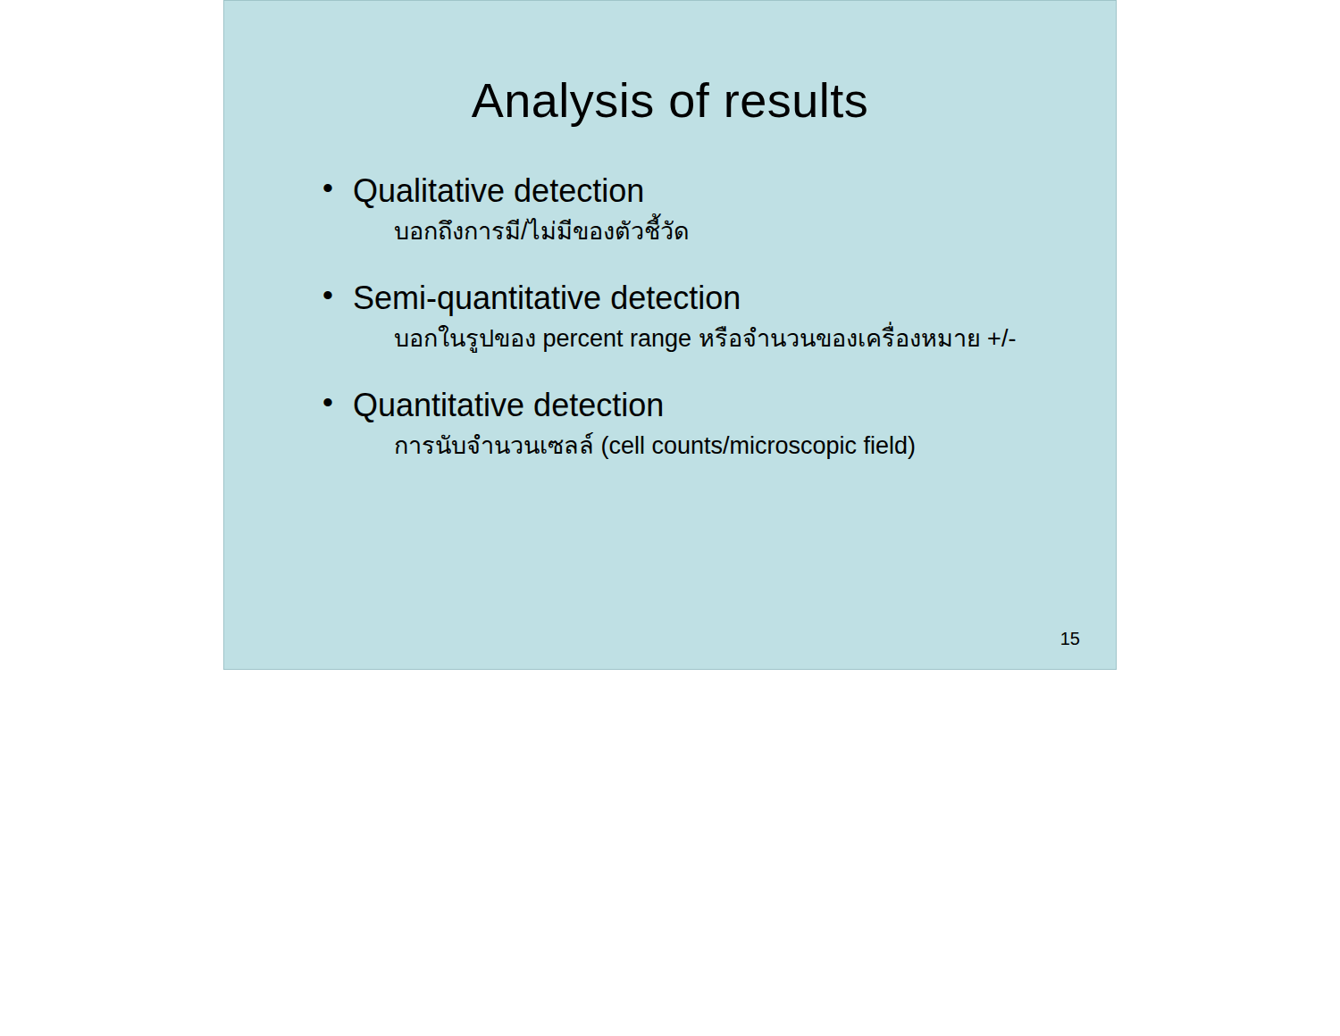Analysis of results
Qualitative detection
บอกถึงการมี/ไม่มีของตัวชี้วัด
Semi-quantitative detection
บอกในรูปของ percent range หรือจำนวนของเครื่องหมาย +/-
Quantitative detection
การนับจำนวนเซลล์ (cell counts/microscopic field)
15